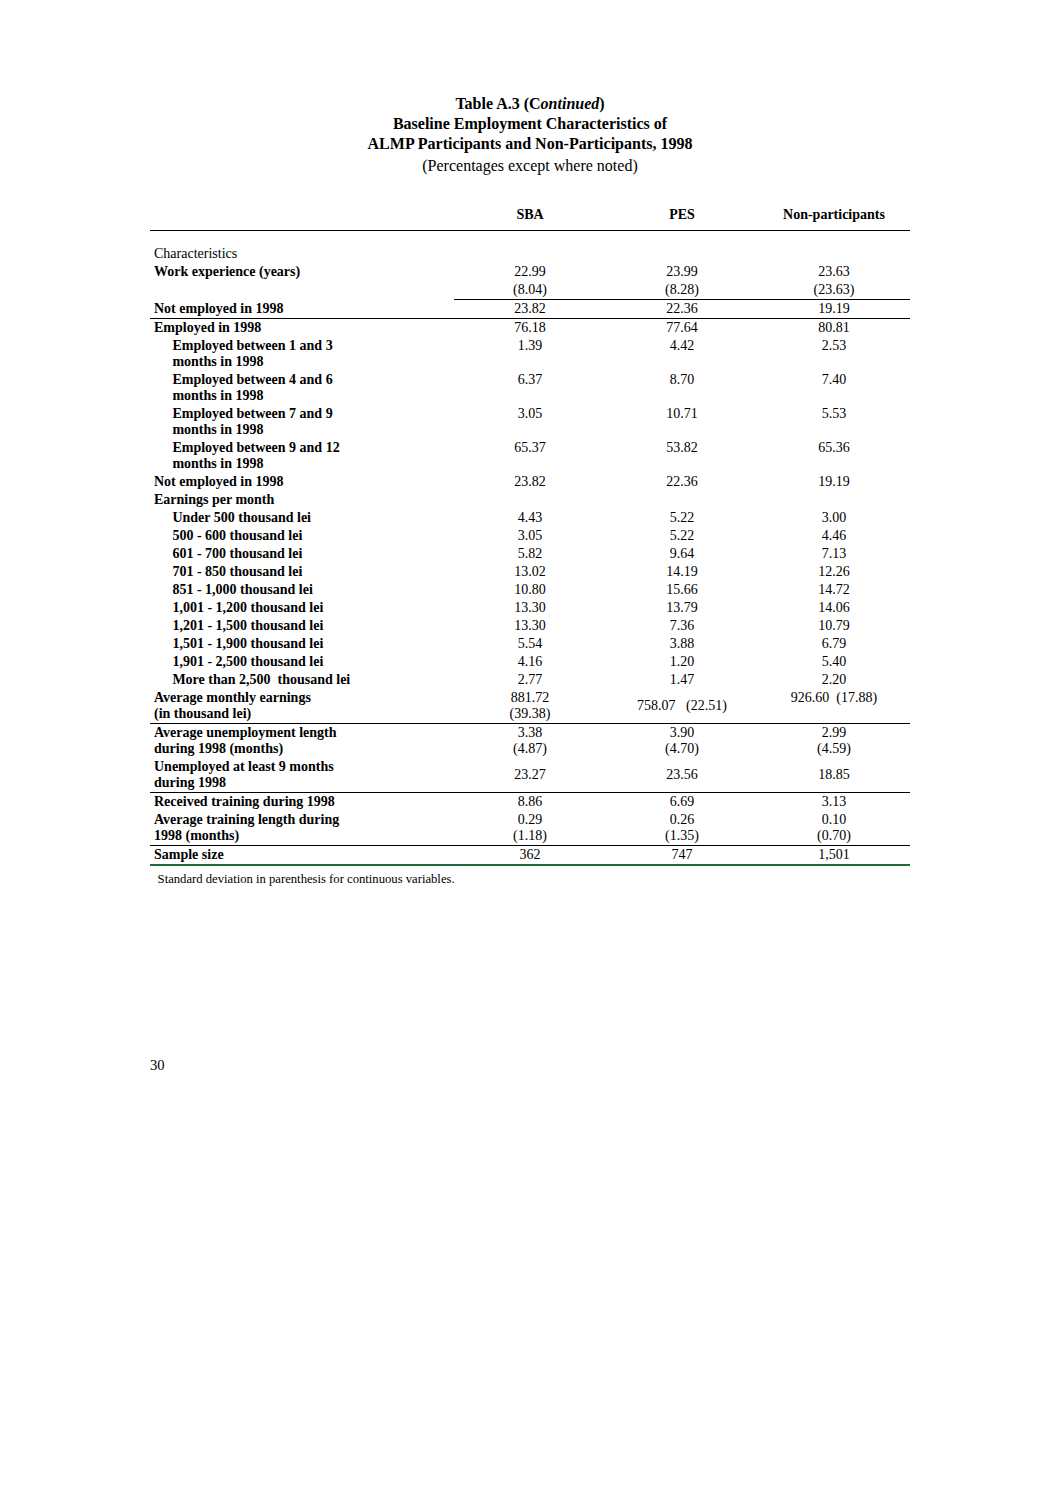Table A.3 (Continued)
Baseline Employment Characteristics of
ALMP Participants and Non-Participants, 1998
(Percentages except where noted)
| | SBA | PES | Non-participants |
| --- | --- | --- | --- |
| Characteristics | | | |
| Work experience (years) | 22.99 | 23.99 | 23.63 |
| (8.04) | (8.28) | (23.63) |
| Not employed in 1998 | 23.82 | 22.36 | 19.19 |
| Employed in 1998 | 76.18 | 77.64 | 80.81 |
| Employed between 1 and 3 months in 1998 | 1.39 | 4.42 | 2.53 |
| Employed between 4 and 6 months in 1998 | 6.37 | 8.70 | 7.40 |
| Employed between 7 and 9 months in 1998 | 3.05 | 10.71 | 5.53 |
| Employed between 9 and 12 months in 1998 | 65.37 | 53.82 | 65.36 |
| Not employed in 1998 | 23.82 | 22.36 | 19.19 |
| Earnings per month | | | |
| Under 500 thousand lei | 4.43 | 5.22 | 3.00 |
| 500 - 600 thousand lei | 3.05 | 5.22 | 4.46 |
| 601 - 700 thousand lei | 5.82 | 9.64 | 7.13 |
| 701 - 850 thousand lei | 13.02 | 14.19 | 12.26 |
| 851 - 1,000 thousand lei | 10.80 | 15.66 | 14.72 |
| 1,001 - 1,200 thousand lei | 13.30 | 13.79 | 14.06 |
| 1,201 - 1,500 thousand lei | 13.30 | 7.36 | 10.79 |
| 1,501 - 1,900 thousand lei | 5.54 | 3.88 | 6.79 |
| 1,901 - 2,500 thousand lei | 4.16 | 1.20 | 5.40 |
| More than 2,500 thousand lei | 2.77 | 1.47 | 2.20 |
| Average monthly earnings (in thousand lei) | 881.72 (39.38) | 758.07 (22.51) | 926.60 (17.88) |
| Average unemployment length during 1998 (months) | 3.38 (4.87) | 3.90 (4.70) | 2.99 (4.59) |
| Unemployed at least 9 months during 1998 | 23.27 | 23.56 | 18.85 |
| Received training during 1998 | 8.86 | 6.69 | 3.13 |
| Average training length during 1998 (months) | 0.29 (1.18) | 0.26 (1.35) | 0.10 (0.70) |
| Sample size | 362 | 747 | 1,501 |
Standard deviation in parenthesis for continuous variables.
30